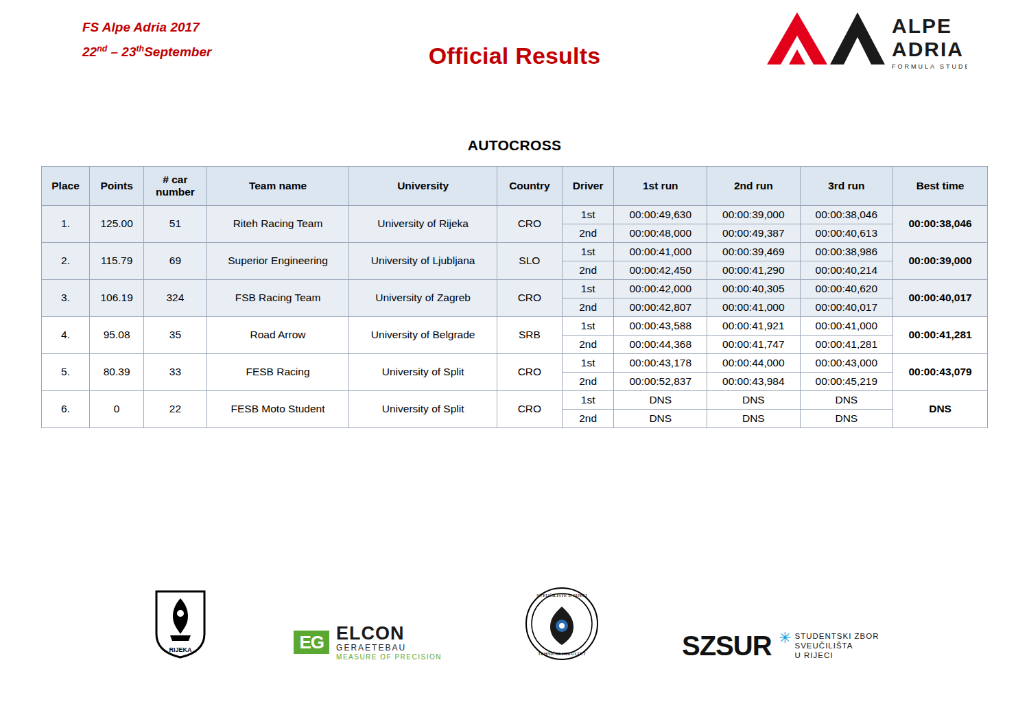FS Alpe Adria 2017
22nd – 23thSeptember
Official Results
ALPE ADRIA FORMULA STUDENT
AUTOCROSS
| Place | Points | # car number | Team name | University | Country | Driver | 1st run | 2nd run | 3rd run | Best time |
| --- | --- | --- | --- | --- | --- | --- | --- | --- | --- | --- |
| 1. | 125.00 | 51 | Riteh Racing Team | University of Rijeka | CRO | 1st | 00:00:49,630 | 00:00:39,000 | 00:00:38,046 | 00:00:38,046 |
| 2nd | 00:00:48,000 | 00:00:49,387 | 00:00:40,613 |
| 2. | 115.79 | 69 | Superior Engineering | University of Ljubljana | SLO | 1st | 00:00:41,000 | 00:00:39,469 | 00:00:38,986 | 00:00:39,000 |
| 2nd | 00:00:42,450 | 00:00:41,290 | 00:00:40,214 |
| 3. | 106.19 | 324 | FSB Racing Team | University of Zagreb | CRO | 1st | 00:00:42,000 | 00:00:40,305 | 00:00:40,620 | 00:00:40,017 |
| 2nd | 00:00:42,807 | 00:00:41,000 | 00:00:40,017 |
| 4. | 95.08 | 35 | Road Arrow | University of Belgrade | SRB | 1st | 00:00:43,588 | 00:00:41,921 | 00:00:41,000 | 00:00:41,281 |
| 2nd | 00:00:44,368 | 00:00:41,747 | 00:00:41,281 |
| 5. | 80.39 | 33 | FESB Racing | University of Split | CRO | 1st | 00:00:43,178 | 00:00:44,000 | 00:00:43,000 | 00:00:43,079 |
| 2nd | 00:00:52,837 | 00:00:43,984 | 00:00:45,219 |
| 6. | 0 | 22 | FESB Moto Student | University of Split | CRO | 1st | DNS | DNS | DNS | DNS |
| 2nd | DNS | DNS | DNS |
RIJEKA
EG
ELCON
GERAETEBAU
MEASURE OF PRECISION
SVEUČILIŠTE U RIJECI TEHNIČKI FAKULTET
SZSUR
✳
STUDENTSKI ZBOR
SVEUČILIŠTA
U RIJECI